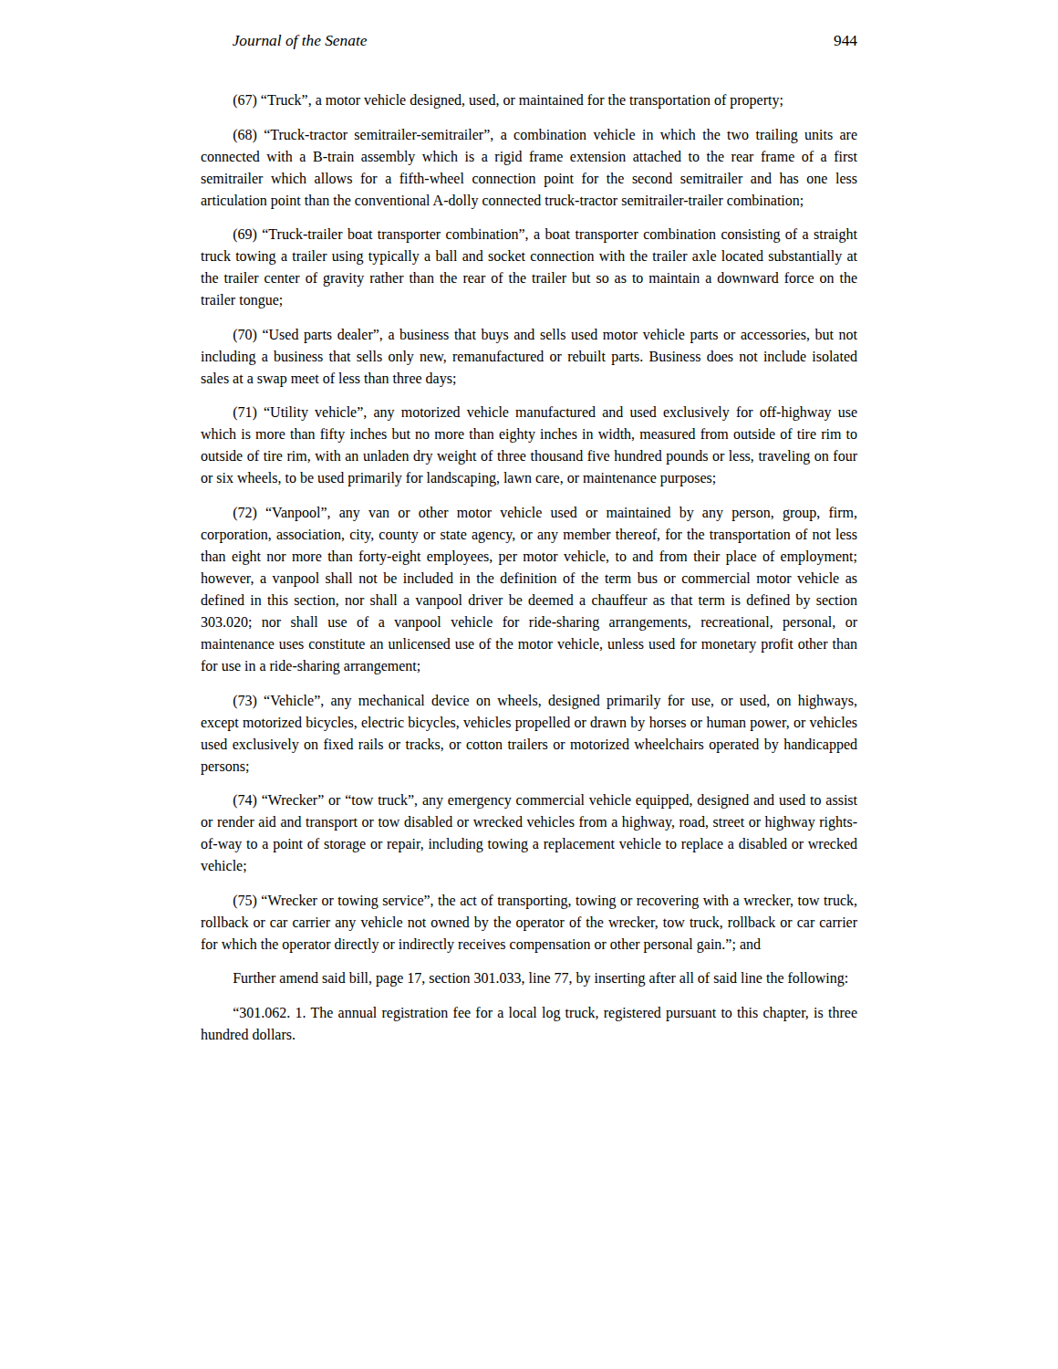Journal of the Senate 944
(67) “Truck”, a motor vehicle designed, used, or maintained for the transportation of property;
(68) “Truck-tractor semitrailer-semitrailer”, a combination vehicle in which the two trailing units are connected with a B-train assembly which is a rigid frame extension attached to the rear frame of a first semitrailer which allows for a fifth-wheel connection point for the second semitrailer and has one less articulation point than the conventional A-dolly connected truck-tractor semitrailer-trailer combination;
(69) “Truck-trailer boat transporter combination”, a boat transporter combination consisting of a straight truck towing a trailer using typically a ball and socket connection with the trailer axle located substantially at the trailer center of gravity rather than the rear of the trailer but so as to maintain a downward force on the trailer tongue;
(70) “Used parts dealer”, a business that buys and sells used motor vehicle parts or accessories, but not including a business that sells only new, remanufactured or rebuilt parts. Business does not include isolated sales at a swap meet of less than three days;
(71) “Utility vehicle”, any motorized vehicle manufactured and used exclusively for off-highway use which is more than fifty inches but no more than eighty inches in width, measured from outside of tire rim to outside of tire rim, with an unladen dry weight of three thousand five hundred pounds or less, traveling on four or six wheels, to be used primarily for landscaping, lawn care, or maintenance purposes;
(72) “Vanpool”, any van or other motor vehicle used or maintained by any person, group, firm, corporation, association, city, county or state agency, or any member thereof, for the transportation of not less than eight nor more than forty-eight employees, per motor vehicle, to and from their place of employment; however, a vanpool shall not be included in the definition of the term bus or commercial motor vehicle as defined in this section, nor shall a vanpool driver be deemed a chauffeur as that term is defined by section 303.020; nor shall use of a vanpool vehicle for ride-sharing arrangements, recreational, personal, or maintenance uses constitute an unlicensed use of the motor vehicle, unless used for monetary profit other than for use in a ride-sharing arrangement;
(73) “Vehicle”, any mechanical device on wheels, designed primarily for use, or used, on highways, except motorized bicycles, electric bicycles, vehicles propelled or drawn by horses or human power, or vehicles used exclusively on fixed rails or tracks, or cotton trailers or motorized wheelchairs operated by handicapped persons;
(74) “Wrecker” or “tow truck”, any emergency commercial vehicle equipped, designed and used to assist or render aid and transport or tow disabled or wrecked vehicles from a highway, road, street or highway rights-of-way to a point of storage or repair, including towing a replacement vehicle to replace a disabled or wrecked vehicle;
(75) “Wrecker or towing service”, the act of transporting, towing or recovering with a wrecker, tow truck, rollback or car carrier any vehicle not owned by the operator of the wrecker, tow truck, rollback or car carrier for which the operator directly or indirectly receives compensation or other personal gain.”; and
Further amend said bill, page 17, section 301.033, line 77, by inserting after all of said line the following:
“301.062. 1. The annual registration fee for a local log truck, registered pursuant to this chapter, is three hundred dollars.